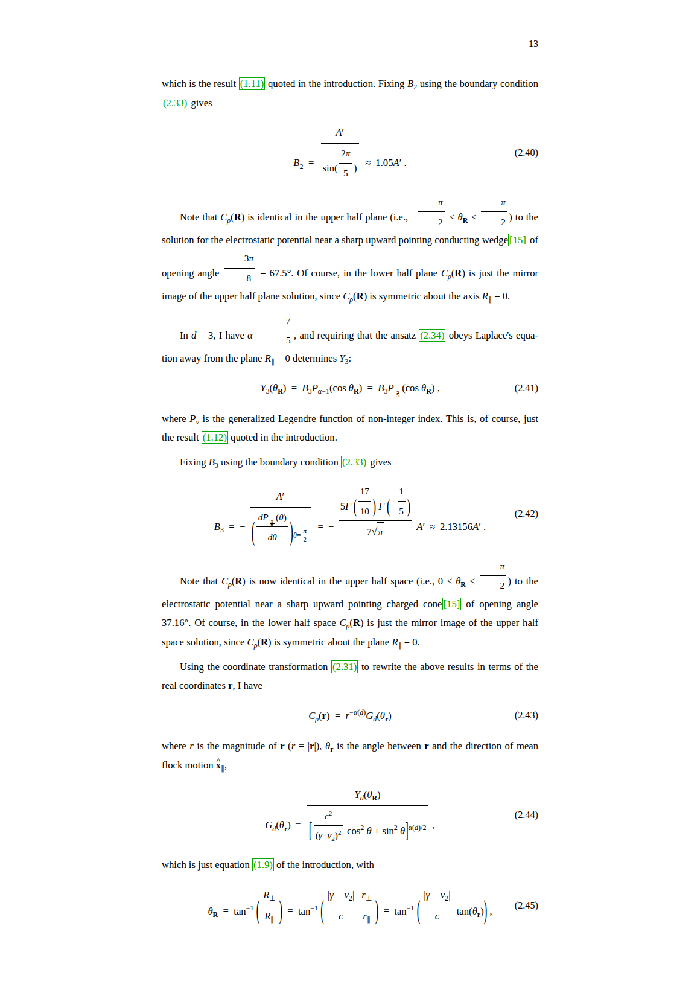13
which is the result (1.11) quoted in the introduction. Fixing B2 using the boundary condition (2.33) gives
B2 = A′ sin(2π 5) ≈ 1.05A′ . (2.40)
Note that Cρ(R) is identical in the upper half plane (i.e., −π 2 < θR < π 2) to the solution for the electrostatic potential near a sharp upward pointing conducting wedge[15] of opening angle 3π 8 = 67.5°. Of course, in the lower half plane Cρ(R) is just the mirror image of the upper half plane solution, since Cρ(R) is symmetric about the axis R∥ = 0.
In d = 3, I have α = 75, and requiring that the ansatz (2.34) obeys Laplace's equation away from the plane R∥ = 0 determines Υ3:
Υ3(θR) = B3Pα−1(cos θR) = B3P25(cos θR) , (2.41)
where Pν is the generalized Legendre function of non-integer index. This is, of course, just the result (1.12) quoted in the introduction.
Fixing B3 using the boundary condition (2.33) gives
B3 = − A′ (dP25(θ) dθ) θ=π 2 = − 5Γ (1710) Γ (−15) 7π A′ ≈ 2.13156A′ . (2.42)
Note that Cρ(R) is now identical in the upper half space (i.e., 0 < θR < π 2) to the electrostatic potential near a sharp upward pointing charged cone[15] of opening angle 37.16°. Of course, in the lower half space Cρ(R) is just the mirror image of the upper half space solution, since Cρ(R) is symmetric about the plane R∥ = 0.
Using the coordinate transformation (2.31) to rewrite the above results in terms of the real coordinates r, I have
Cρ(r) = r−α(d)Gd(θr) (2.43)
where r is the magnitude of r (r = |r|), θr is the angle between r and the direction of mean flock motion x∥,
Gd(θr) ≡ Υd(θR) [c2(γ−v2)2 cos2 θ + sin2 θ]α(d)/2 , (2.44)
which is just equation (1.9) of the introduction, with
θR = tan−1 (R⊥R∥) = tan−1 (|γ − v2|c r⊥r∥) = tan−1 (|γ − v2|c tan(θr)) , (2.45)